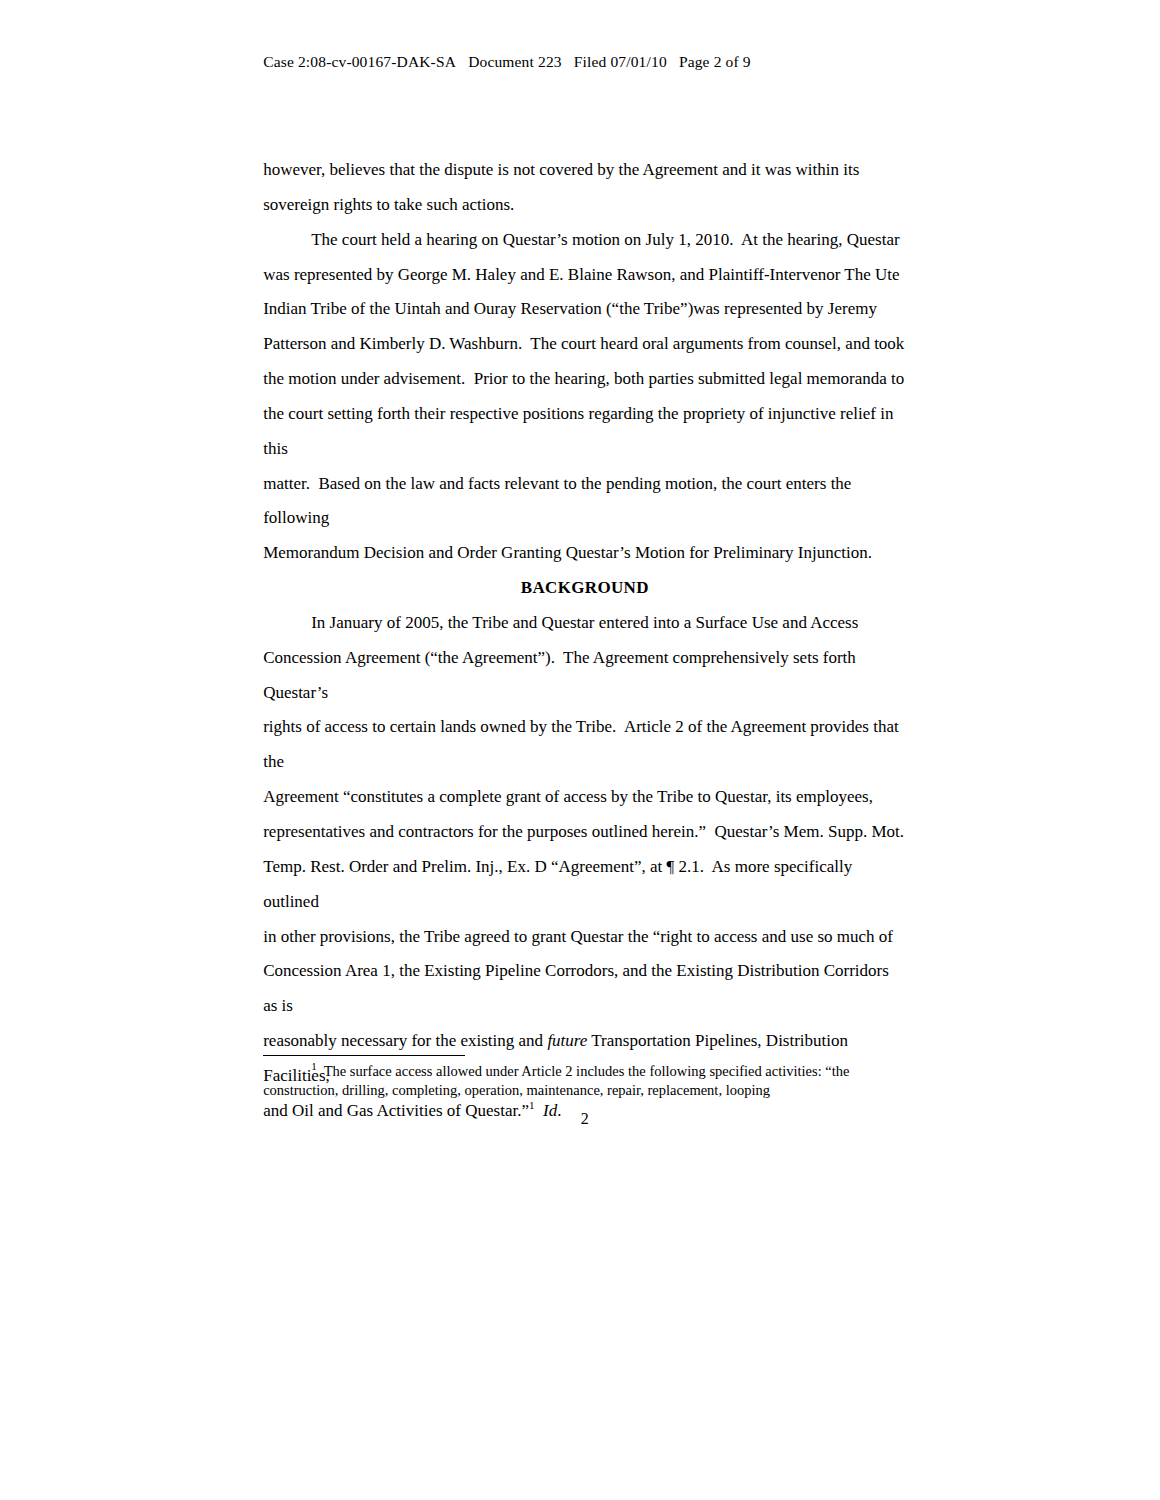Case 2:08-cv-00167-DAK-SA Document 223 Filed 07/01/10 Page 2 of 9
however, believes that the dispute is not covered by the Agreement and it was within its
sovereign rights to take such actions.
The court held a hearing on Questar’s motion on July 1, 2010. At the hearing, Questar
was represented by George M. Haley and E. Blaine Rawson, and Plaintiff-Intervenor The Ute
Indian Tribe of the Uintah and Ouray Reservation (“the Tribe”)was represented by Jeremy
Patterson and Kimberly D. Washburn. The court heard oral arguments from counsel, and took
the motion under advisement. Prior to the hearing, both parties submitted legal memoranda to
the court setting forth their respective positions regarding the propriety of injunctive relief in this
matter. Based on the law and facts relevant to the pending motion, the court enters the following
Memorandum Decision and Order Granting Questar’s Motion for Preliminary Injunction.
BACKGROUND
In January of 2005, the Tribe and Questar entered into a Surface Use and Access
Concession Agreement (“the Agreement”). The Agreement comprehensively sets forth Questar’s
rights of access to certain lands owned by the Tribe. Article 2 of the Agreement provides that the
Agreement “constitutes a complete grant of access by the Tribe to Questar, its employees,
representatives and contractors for the purposes outlined herein.” Questar’s Mem. Supp. Mot.
Temp. Rest. Order and Prelim. Inj., Ex. D “Agreement”, at ¶ 2.1. As more specifically outlined
in other provisions, the Tribe agreed to grant Questar the “right to access and use so much of
Concession Area 1, the Existing Pipeline Corrodors, and the Existing Distribution Corridors as is
reasonably necessary for the existing and future Transportation Pipelines, Distribution Facilities,
and Oil and Gas Activities of Questar.”1 Id.
1 The surface access allowed under Article 2 includes the following specified activities: “the construction, drilling, completing, operation, maintenance, repair, replacement, looping
2